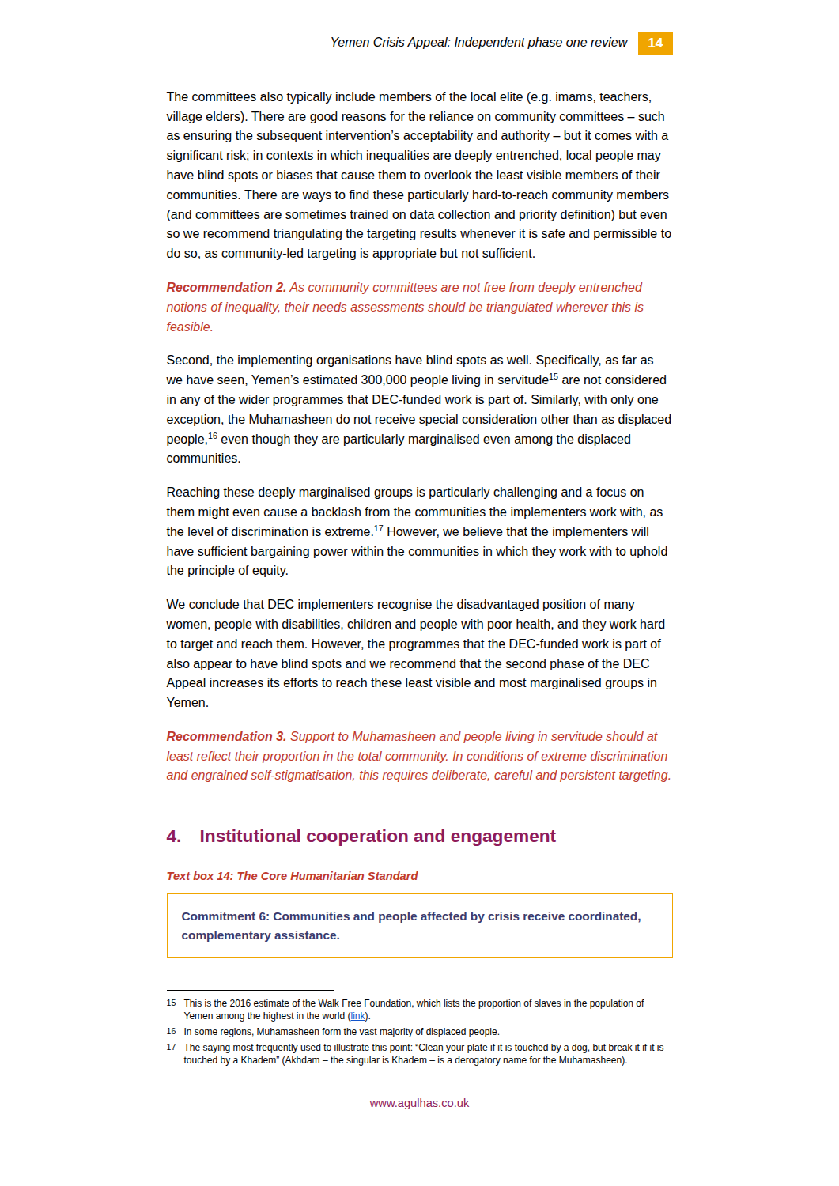Yemen Crisis Appeal: Independent phase one review 14
The committees also typically include members of the local elite (e.g. imams, teachers, village elders). There are good reasons for the reliance on community committees – such as ensuring the subsequent intervention’s acceptability and authority – but it comes with a significant risk; in contexts in which inequalities are deeply entrenched, local people may have blind spots or biases that cause them to overlook the least visible members of their communities. There are ways to find these particularly hard-to-reach community members (and committees are sometimes trained on data collection and priority definition) but even so we recommend triangulating the targeting results whenever it is safe and permissible to do so, as community-led targeting is appropriate but not sufficient.
Recommendation 2. As community committees are not free from deeply entrenched notions of inequality, their needs assessments should be triangulated wherever this is feasible.
Second, the implementing organisations have blind spots as well. Specifically, as far as we have seen, Yemen’s estimated 300,000 people living in servitude15 are not considered in any of the wider programmes that DEC-funded work is part of. Similarly, with only one exception, the Muhamasheen do not receive special consideration other than as displaced people,16 even though they are particularly marginalised even among the displaced communities.
Reaching these deeply marginalised groups is particularly challenging and a focus on them might even cause a backlash from the communities the implementers work with, as the level of discrimination is extreme.17 However, we believe that the implementers will have sufficient bargaining power within the communities in which they work with to uphold the principle of equity.
We conclude that DEC implementers recognise the disadvantaged position of many women, people with disabilities, children and people with poor health, and they work hard to target and reach them. However, the programmes that the DEC-funded work is part of also appear to have blind spots and we recommend that the second phase of the DEC Appeal increases its efforts to reach these least visible and most marginalised groups in Yemen.
Recommendation 3. Support to Muhamasheen and people living in servitude should at least reflect their proportion in the total community. In conditions of extreme discrimination and engrained self-stigmatisation, this requires deliberate, careful and persistent targeting.
4. Institutional cooperation and engagement
Text box 14: The Core Humanitarian Standard
Commitment 6: Communities and people affected by crisis receive coordinated, complementary assistance.
15 This is the 2016 estimate of the Walk Free Foundation, which lists the proportion of slaves in the population of Yemen among the highest in the world (link).
16 In some regions, Muhamasheen form the vast majority of displaced people.
17 The saying most frequently used to illustrate this point: “Clean your plate if it is touched by a dog, but break it if it is touched by a Khadem” (Akhdam – the singular is Khadem – is a derogatory name for the Muhamasheen).
www.agulhas.co.uk